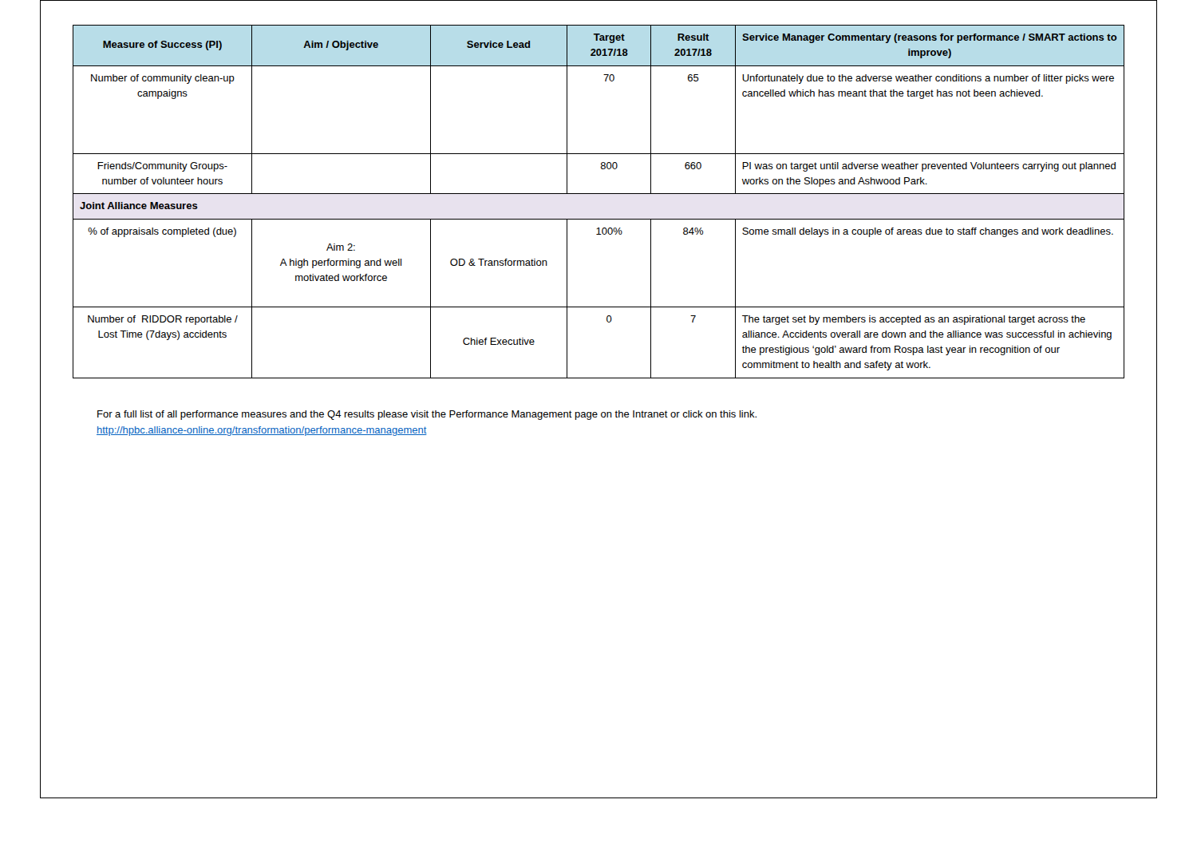| Measure of Success (PI) | Aim / Objective | Service Lead | Target 2017/18 | Result 2017/18 | Service Manager Commentary (reasons for performance / SMART actions to improve) |
| --- | --- | --- | --- | --- | --- |
| Number of community clean-up campaigns | | | 70 | 65 | Unfortunately due to the adverse weather conditions a number of litter picks were cancelled which has meant that the target has not been achieved. |
| Friends/Community Groups- number of volunteer hours | | | 800 | 660 | PI was on target until adverse weather prevented Volunteers carrying out planned works on the Slopes and Ashwood Park. |
| Joint Alliance Measures |
| % of appraisals completed (due) | Aim 2: A high performing and well motivated workforce | OD & Transformation | 100% | 84% | Some small delays in a couple of areas due to staff changes and work deadlines. |
| Number of RIDDOR reportable / Lost Time (7days) accidents | | Chief Executive | 0 | 7 | The target set by members is accepted as an aspirational target across the alliance. Accidents overall are down and the alliance was successful in achieving the prestigious ‘gold’ award from Rospa last year in recognition of our commitment to health and safety at work. |
For a full list of all performance measures and the Q4 results please visit the Performance Management page on the Intranet or click on this link.
http://hpbc.alliance-online.org/transformation/performance-management